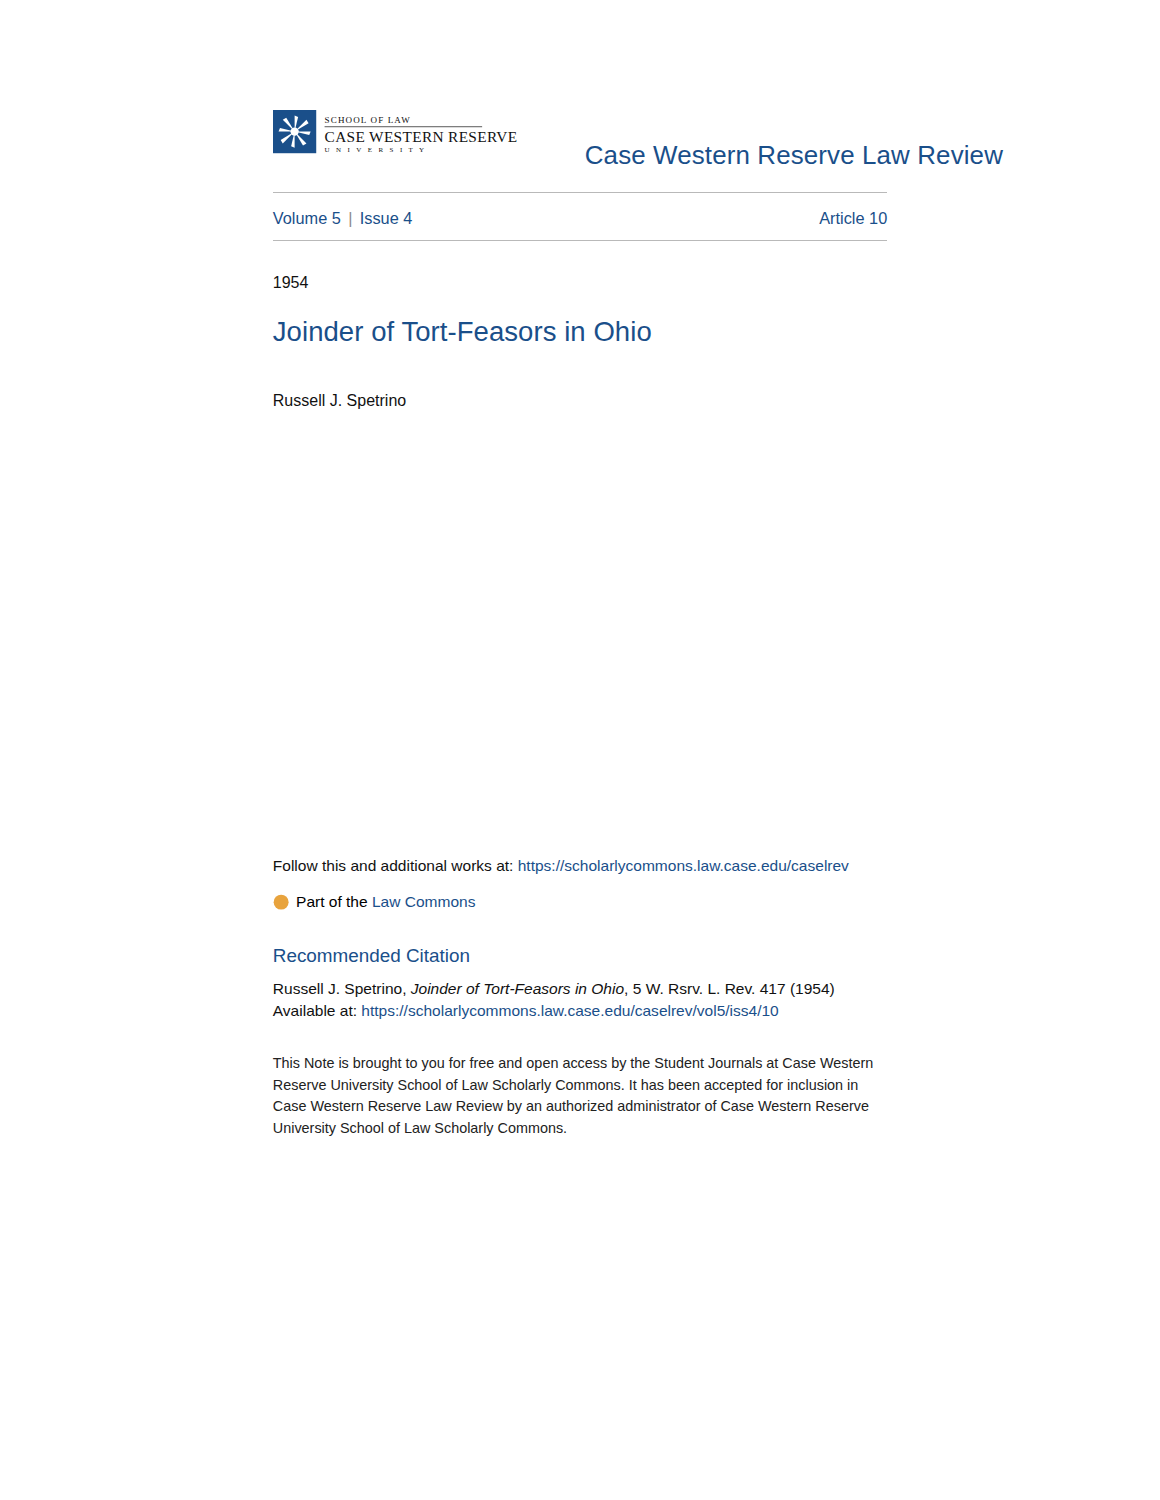SCHOOL OF LAW CASE WESTERN RESERVE U N I V E R S I T Y
Case Western Reserve Law Review
Volume 5|Issue 4
Article 10
1954
Joinder of Tort-Feasors in Ohio
Russell J. Spetrino
Follow this and additional works at: https://scholarlycommons.law.case.edu/caselrev
Part of the Law Commons
Recommended Citation
Russell J. Spetrino, Joinder of Tort-Feasors in Ohio, 5 W. Rsrv. L. Rev. 417 (1954)
Available at: https://scholarlycommons.law.case.edu/caselrev/vol5/iss4/10
This Note is brought to you for free and open access by the Student Journals at Case Western Reserve University School of Law Scholarly Commons. It has been accepted for inclusion in Case Western Reserve Law Review by an authorized administrator of Case Western Reserve University School of Law Scholarly Commons.